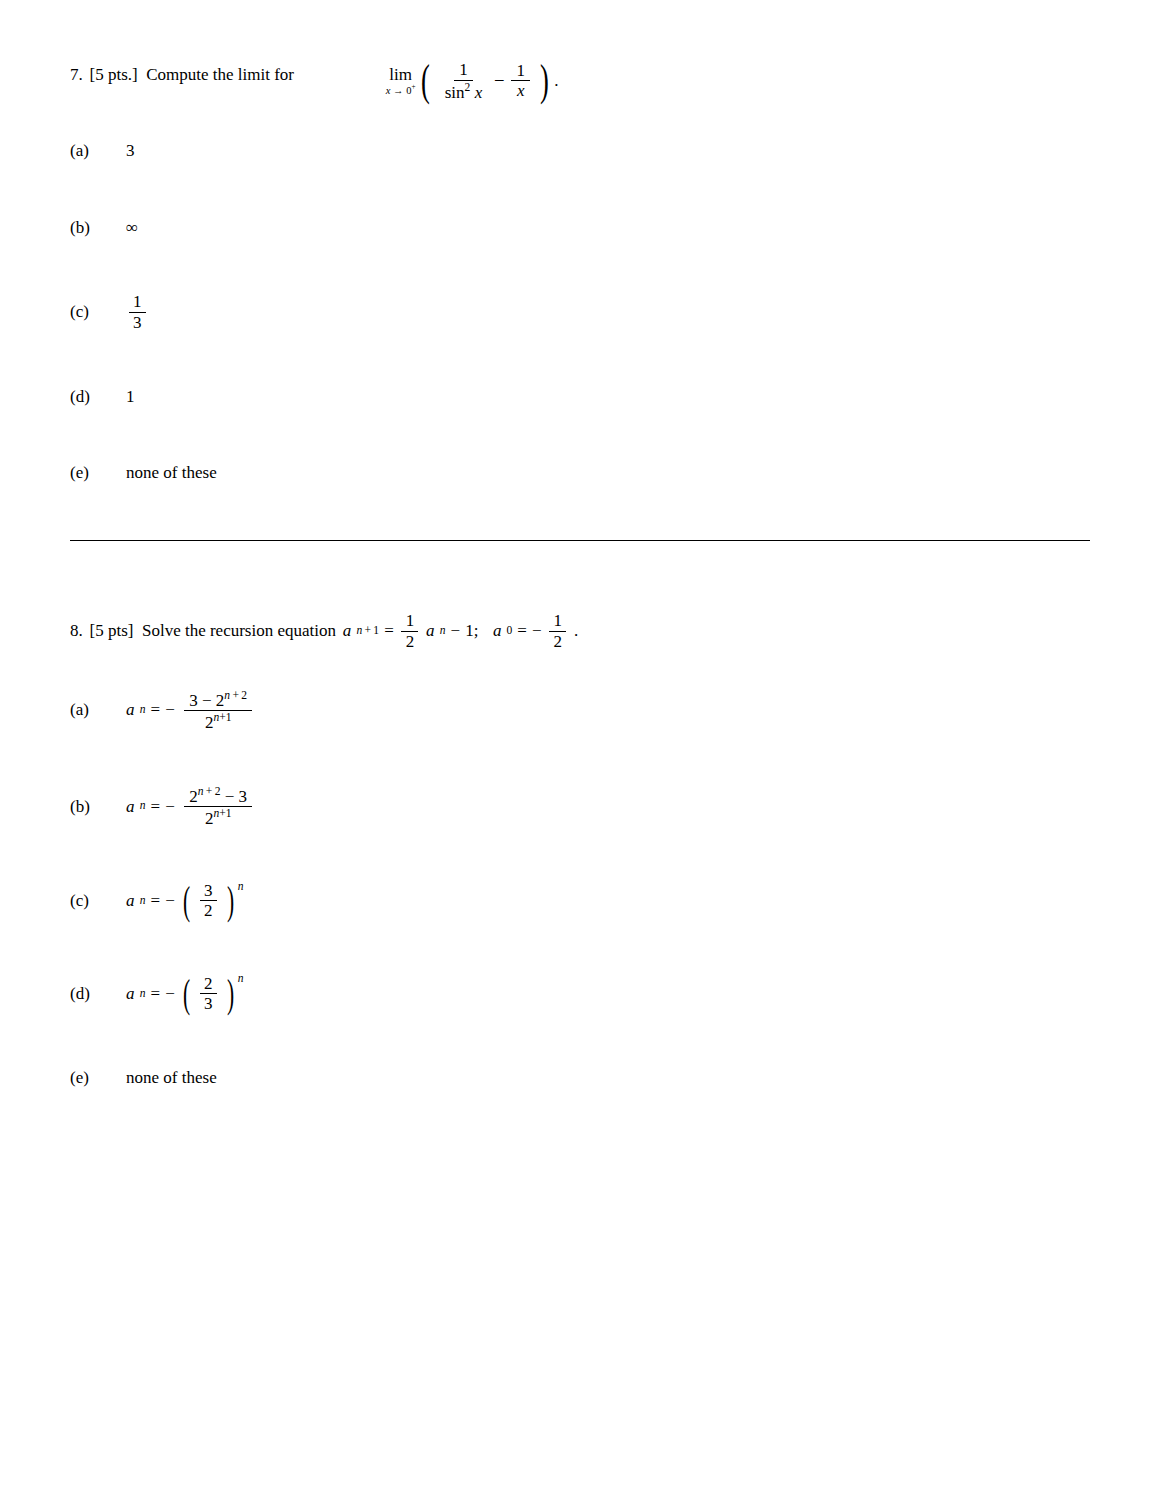7. [5 pts.] Compute the limit for lim x → 0+ ( 1 sin2 x − 1 x ) .
(a) 3
(b)∞
(c) 1 3
(d) 1
(e) none of these
8. [5 pts] Solve the recursion equation an + 1 = 1 2 an − 1; a0 = − 1 2 .
(a) an = − 3 − 2n + 2 2n+1
(b) an = − 2n + 2 − 3 2n+1
(c) an = − ( 3 2 ) n
(d) an = − ( 2 3 ) n
(e) none of these